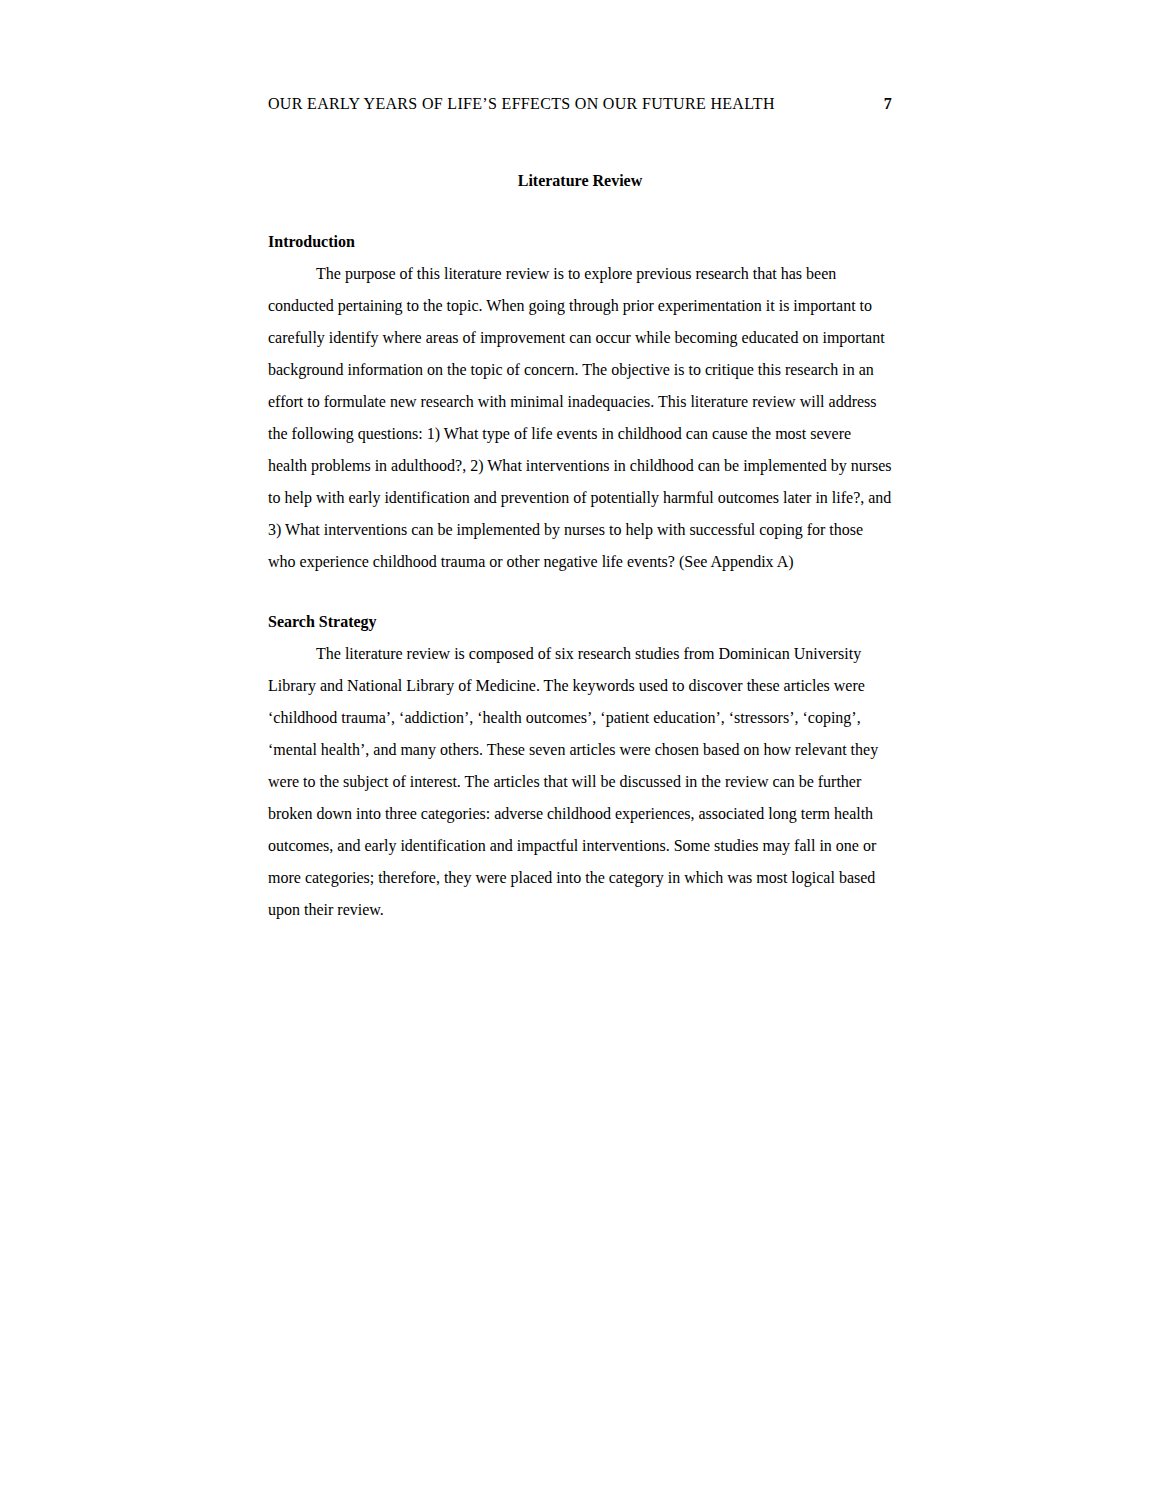Our Early Years of Life’s Effects on Our Future Health 7
Literature Review
Introduction
The purpose of this literature review is to explore previous research that has been conducted pertaining to the topic. When going through prior experimentation it is important to carefully identify where areas of improvement can occur while becoming educated on important background information on the topic of concern. The objective is to critique this research in an effort to formulate new research with minimal inadequacies. This literature review will address the following questions: 1) What type of life events in childhood can cause the most severe health problems in adulthood?, 2) What interventions in childhood can be implemented by nurses to help with early identification and prevention of potentially harmful outcomes later in life?, and 3) What interventions can be implemented by nurses to help with successful coping for those who experience childhood trauma or other negative life events? (See Appendix A)
Search Strategy
The literature review is composed of six research studies from Dominican University Library and National Library of Medicine. The keywords used to discover these articles were ‘childhood trauma’, ‘addiction’, ‘health outcomes’, ‘patient education’, ‘stressors’, ‘coping’, ‘mental health’, and many others. These seven articles were chosen based on how relevant they were to the subject of interest. The articles that will be discussed in the review can be further broken down into three categories: adverse childhood experiences, associated long term health outcomes, and early identification and impactful interventions. Some studies may fall in one or more categories; therefore, they were placed into the category in which was most logical based upon their review.